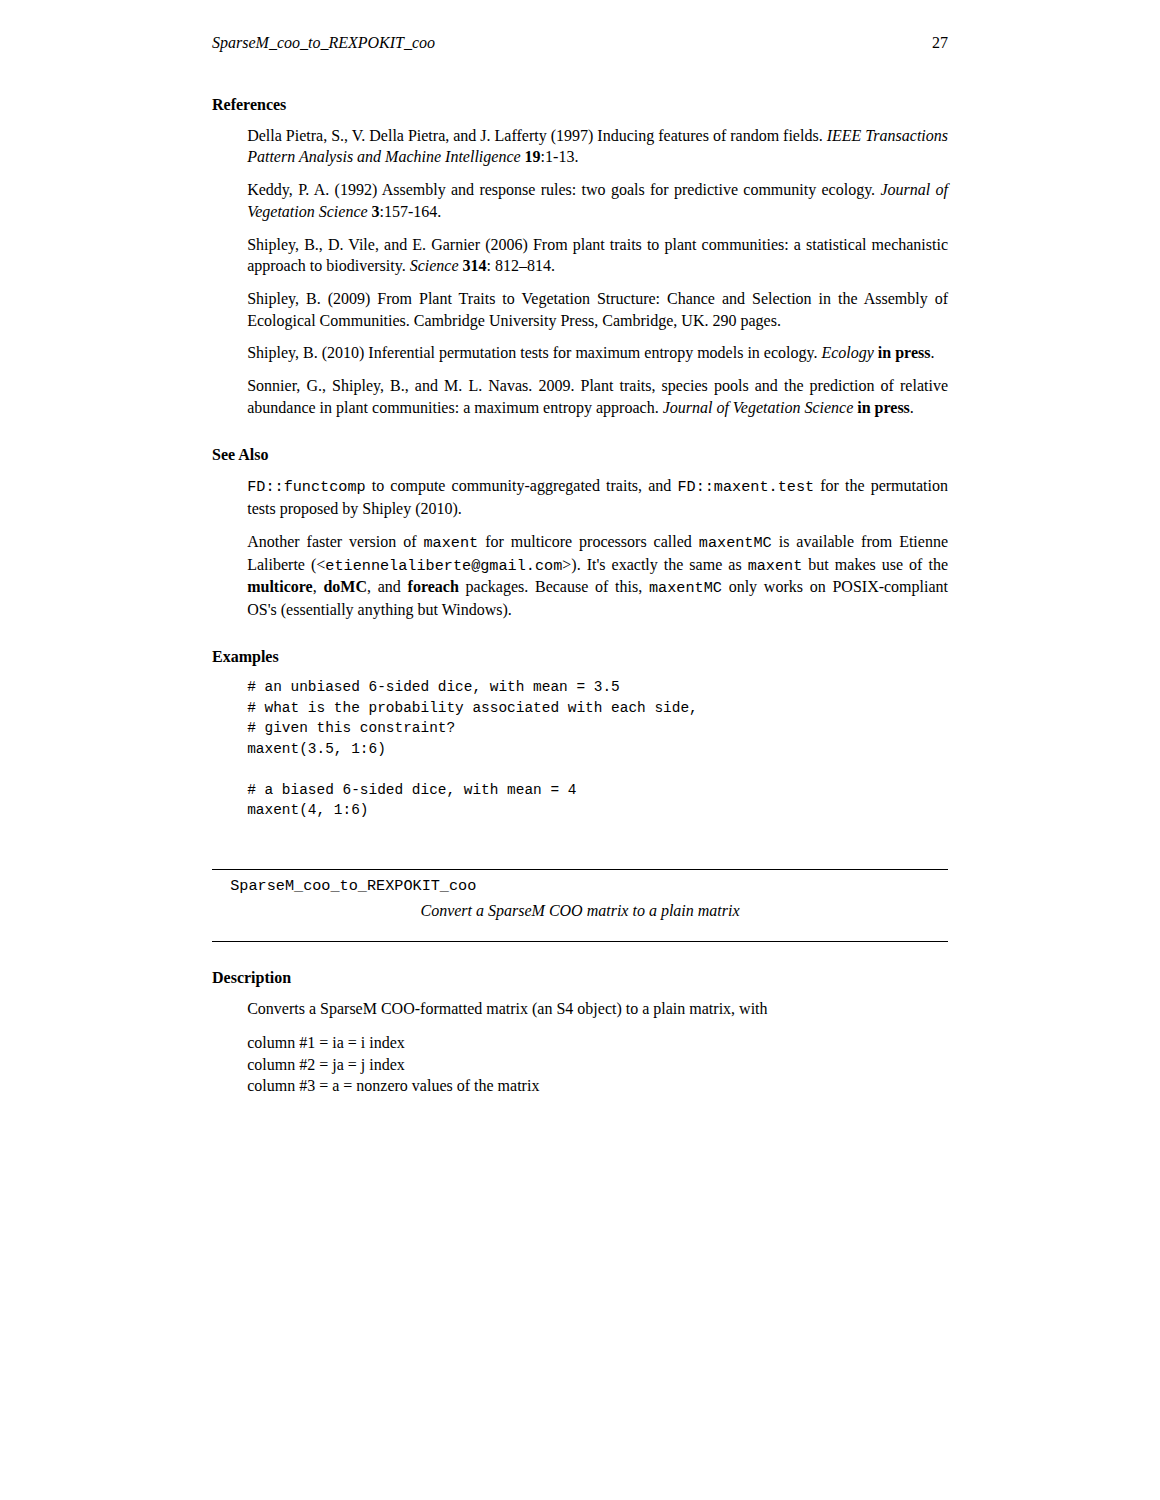SparseM_coo_to_REXPOKIT_coo 27
References
Della Pietra, S., V. Della Pietra, and J. Lafferty (1997) Inducing features of random fields. IEEE Transactions Pattern Analysis and Machine Intelligence 19:1-13.
Keddy, P. A. (1992) Assembly and response rules: two goals for predictive community ecology. Journal of Vegetation Science 3:157-164.
Shipley, B., D. Vile, and E. Garnier (2006) From plant traits to plant communities: a statistical mechanistic approach to biodiversity. Science 314: 812–814.
Shipley, B. (2009) From Plant Traits to Vegetation Structure: Chance and Selection in the Assembly of Ecological Communities. Cambridge University Press, Cambridge, UK. 290 pages.
Shipley, B. (2010) Inferential permutation tests for maximum entropy models in ecology. Ecology in press.
Sonnier, G., Shipley, B., and M. L. Navas. 2009. Plant traits, species pools and the prediction of relative abundance in plant communities: a maximum entropy approach. Journal of Vegetation Science in press.
See Also
FD::functcomp to compute community-aggregated traits, and FD::maxent.test for the permutation tests proposed by Shipley (2010).
Another faster version of maxent for multicore processors called maxentMC is available from Etienne Laliberte (<etiennelaliberte@gmail.com>). It's exactly the same as maxent but makes use of the multicore, doMC, and foreach packages. Because of this, maxentMC only works on POSIX-compliant OS's (essentially anything but Windows).
Examples
# an unbiased 6-sided dice, with mean = 3.5
# what is the probability associated with each side,
# given this constraint?
maxent(3.5, 1:6)

# a biased 6-sided dice, with mean = 4
maxent(4, 1:6)
SparseM_coo_to_REXPOKIT_coo
Convert a SparseM COO matrix to a plain matrix
Description
Converts a SparseM COO-formatted matrix (an S4 object) to a plain matrix, with
column #1 = ia = i index
column #2 = ja = j index
column #3 = a = nonzero values of the matrix